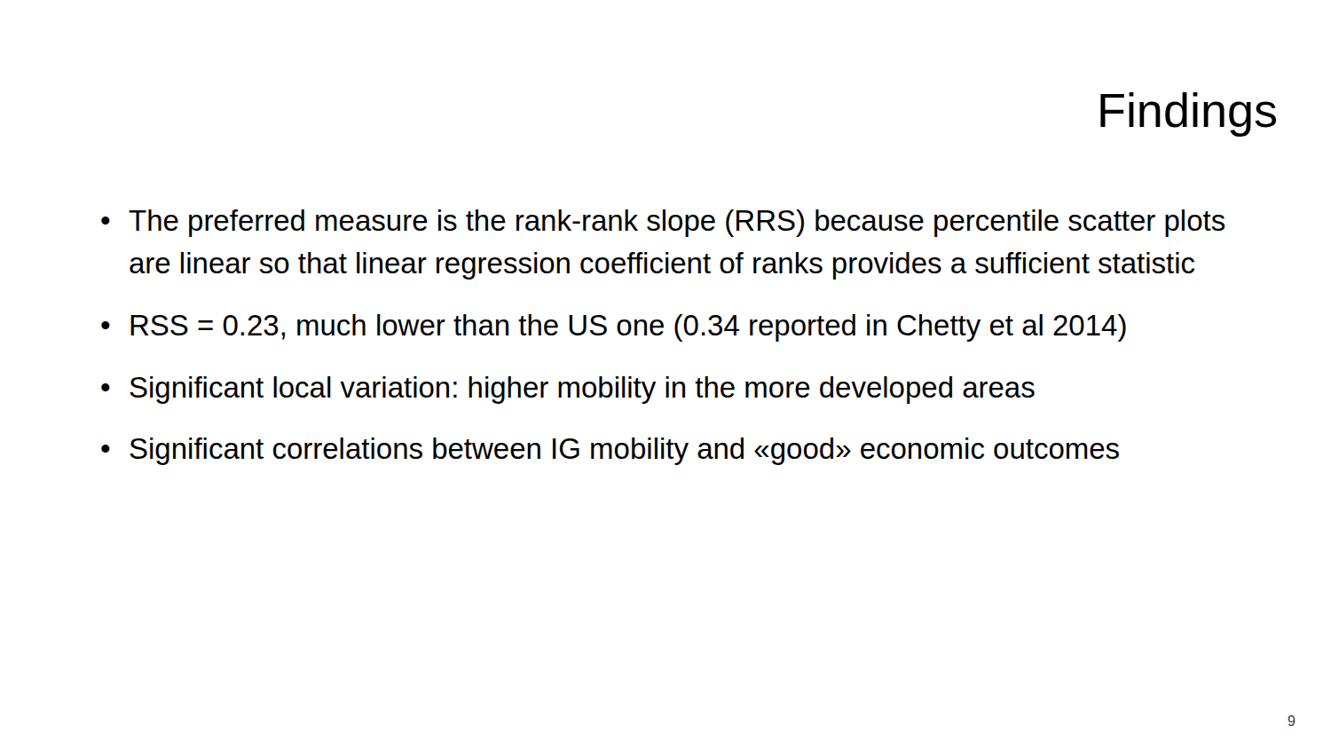Findings
The preferred measure is the rank-rank slope (RRS) because percentile scatter plots are linear so that linear regression coefficient of ranks provides a sufficient statistic
RSS = 0.23, much lower than the US one (0.34 reported in Chetty et al 2014)
Significant local variation: higher mobility in the more developed areas
Significant correlations between IG mobility and «good» economic outcomes
9